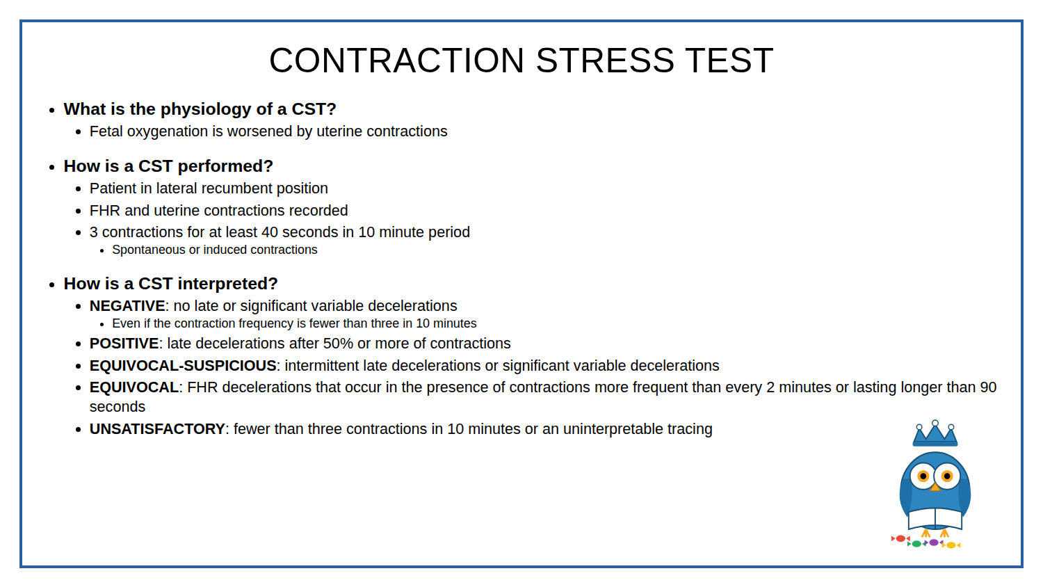CONTRACTION STRESS TEST
What is the physiology of a CST?
Fetal oxygenation is worsened by uterine contractions
How is a CST performed?
Patient in lateral recumbent position
FHR and uterine contractions recorded
3 contractions for at least 40 seconds in 10 minute period
Spontaneous or induced contractions
How is a CST interpreted?
NEGATIVE: no late or significant variable decelerations
Even if the contraction frequency is fewer than three in 10 minutes
POSITIVE: late decelerations after 50% or more of contractions
EQUIVOCAL-SUSPICIOUS: intermittent late decelerations or significant variable decelerations
EQUIVOCAL: FHR decelerations that occur in the presence of contractions more frequent than every 2 minutes or lasting longer than 90 seconds
UNSATISFACTORY: fewer than three contractions in 10 minutes or an uninterpretable tracing